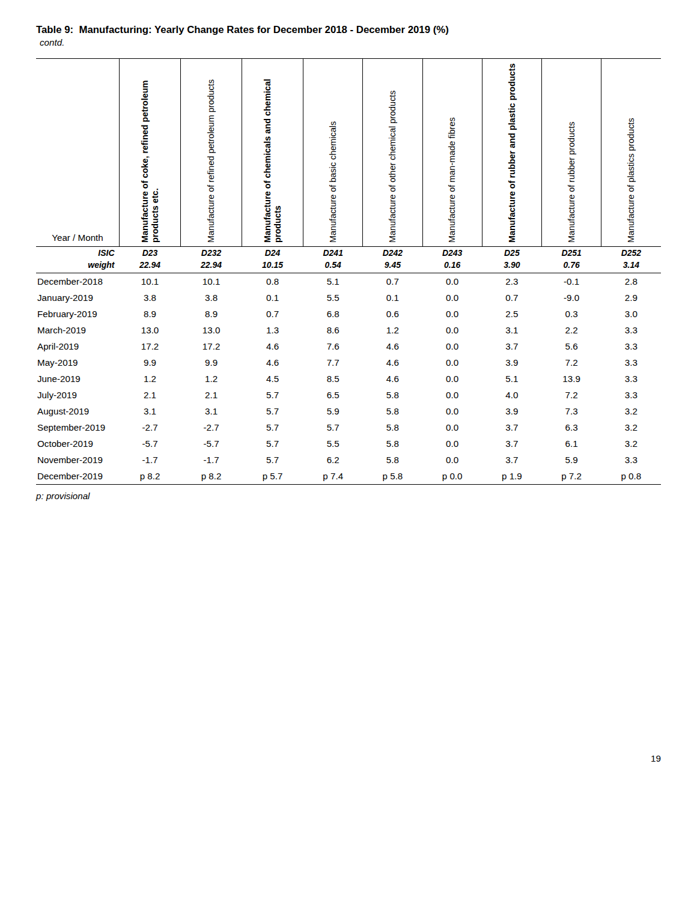Table 9: Manufacturing: Yearly Change Rates for December 2018 - December 2019 (%)
contd.
| Year / Month | Manufacture of coke, refined petroleum products etc. | Manufacture of refined petroleum products | Manufacture of chemicals and chemical products | Manufacture of basic chemicals | Manufacture of other chemical products | Manufacture of man-made fibres | Manufacture of rubber and plastic products | Manufacture of rubber products | Manufacture of plastics products |
| --- | --- | --- | --- | --- | --- | --- | --- | --- | --- |
| ISIC | D23 | D232 | D24 | D241 | D242 | D243 | D25 | D251 | D252 |
| weight | 22.94 | 22.94 | 10.15 | 0.54 | 9.45 | 0.16 | 3.90 | 0.76 | 3.14 |
| December-2018 | 10.1 | 10.1 | 0.8 | 5.1 | 0.7 | 0.0 | 2.3 | -0.1 | 2.8 |
| January-2019 | 3.8 | 3.8 | 0.1 | 5.5 | 0.1 | 0.0 | 0.7 | -9.0 | 2.9 |
| February-2019 | 8.9 | 8.9 | 0.7 | 6.8 | 0.6 | 0.0 | 2.5 | 0.3 | 3.0 |
| March-2019 | 13.0 | 13.0 | 1.3 | 8.6 | 1.2 | 0.0 | 3.1 | 2.2 | 3.3 |
| April-2019 | 17.2 | 17.2 | 4.6 | 7.6 | 4.6 | 0.0 | 3.7 | 5.6 | 3.3 |
| May-2019 | 9.9 | 9.9 | 4.6 | 7.7 | 4.6 | 0.0 | 3.9 | 7.2 | 3.3 |
| June-2019 | 1.2 | 1.2 | 4.5 | 8.5 | 4.6 | 0.0 | 5.1 | 13.9 | 3.3 |
| July-2019 | 2.1 | 2.1 | 5.7 | 6.5 | 5.8 | 0.0 | 4.0 | 7.2 | 3.3 |
| August-2019 | 3.1 | 3.1 | 5.7 | 5.9 | 5.8 | 0.0 | 3.9 | 7.3 | 3.2 |
| September-2019 | -2.7 | -2.7 | 5.7 | 5.7 | 5.8 | 0.0 | 3.7 | 6.3 | 3.2 |
| October-2019 | -5.7 | -5.7 | 5.7 | 5.5 | 5.8 | 0.0 | 3.7 | 6.1 | 3.2 |
| November-2019 | -1.7 | -1.7 | 5.7 | 6.2 | 5.8 | 0.0 | 3.7 | 5.9 | 3.3 |
| December-2019 | p 8.2 | p 8.2 | p 5.7 | p 7.4 | p 5.8 | p 0.0 | p 1.9 | p 7.2 | p 0.8 |
p: provisional
19